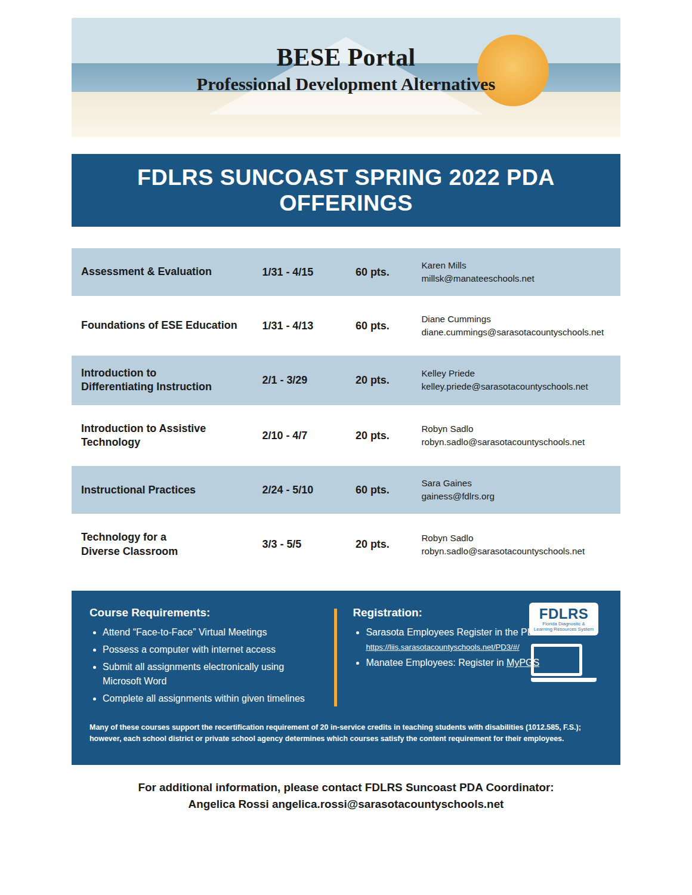BESE Portal
Professional Development Alternatives
FDLRS SUNCOAST SPRING 2022 PDA OFFERINGS
| Assessment & Evaluation | 1/31 - 4/15 | 60 pts. | Karen Mills millsk@manateeschools.net |
| Foundations of ESE Education | 1/31 - 4/13 | 60 pts. | Diane Cummings diane.cummings@sarasotacountyschools.net |
| Introduction to Differentiating Instruction | 2/1 - 3/29 | 20 pts. | Kelley Priede kelley.priede@sarasotacountyschools.net |
| Introduction to Assistive Technology | 2/10 - 4/7 | 20 pts. | Robyn Sadlo robyn.sadlo@sarasotacountyschools.net |
| Instructional Practices | 2/24 - 5/10 | 60 pts. | Sara Gaines gainess@fdlrs.org |
| Technology for a Diverse Classroom | 3/3 - 5/5 | 20 pts. | Robyn Sadlo robyn.sadlo@sarasotacountyschools.net |
Course Requirements:
Attend “Face-to-Face” Virtual Meetings
Possess a computer with internet access
Submit all assignments electronically using Microsoft Word
Complete all assignments within given timelines
Registration:
Sarasota Employees Register in the PD Portal: https://liis.sarasotacountyschools.net/PD3/#/
Manatee Employees: Register in MyPGS
FDLRS Florida Diagnostic &
Learning Resources System
Many of these courses support the recertification requirement of 20 in-service credits in teaching students with disabilities (1012.585, F.S.); however, each school district or private school agency determines which courses satisfy the content requirement for their employees.
For additional information, please contact FDLRS Suncoast PDA Coordinator:
Angelica Rossi angelica.rossi@sarasotacountyschools.net